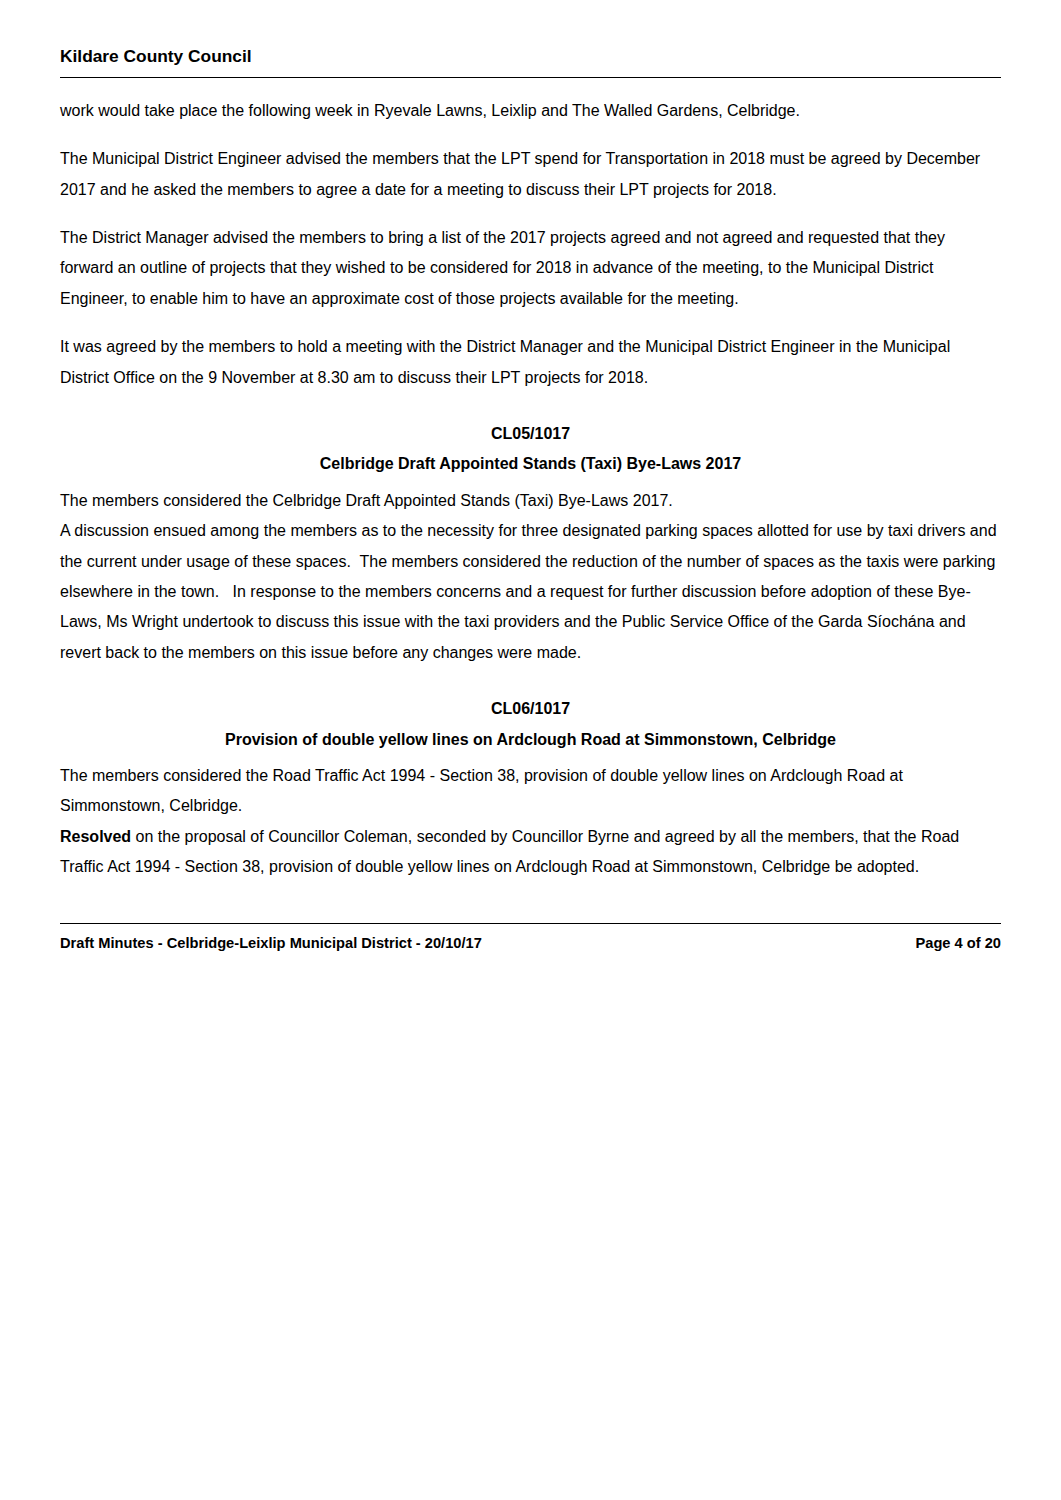Kildare County Council
work would take place the following week in Ryevale Lawns, Leixlip and The Walled Gardens, Celbridge.
The Municipal District Engineer advised the members that the LPT spend for Transportation in 2018 must be agreed by December 2017 and he asked the members to agree a date for a meeting to discuss their LPT projects for 2018.
The District Manager advised the members to bring a list of the 2017 projects agreed and not agreed and requested that they forward an outline of projects that they wished to be considered for 2018 in advance of the meeting, to the Municipal District Engineer, to enable him to have an approximate cost of those projects available for the meeting.
It was agreed by the members to hold a meeting with the District Manager and the Municipal District Engineer in the Municipal District Office on the 9 November at 8.30 am to discuss their LPT projects for 2018.
CL05/1017
Celbridge Draft Appointed Stands (Taxi) Bye-Laws 2017
The members considered the Celbridge Draft Appointed Stands (Taxi) Bye-Laws 2017.
A discussion ensued among the members as to the necessity for three designated parking spaces allotted for use by taxi drivers and the current under usage of these spaces. The members considered the reduction of the number of spaces as the taxis were parking elsewhere in the town. In response to the members concerns and a request for further discussion before adoption of these Bye-Laws, Ms Wright undertook to discuss this issue with the taxi providers and the Public Service Office of the Garda Síochána and revert back to the members on this issue before any changes were made.
CL06/1017
Provision of double yellow lines on Ardclough Road at Simmonstown, Celbridge
The members considered the Road Traffic Act 1994 - Section 38, provision of double yellow lines on Ardclough Road at Simmonstown, Celbridge.
Resolved on the proposal of Councillor Coleman, seconded by Councillor Byrne and agreed by all the members, that the Road Traffic Act 1994 - Section 38, provision of double yellow lines on Ardclough Road at Simmonstown, Celbridge be adopted.
Draft Minutes - Celbridge-Leixlip Municipal District - 20/10/17 Page 4 of 20